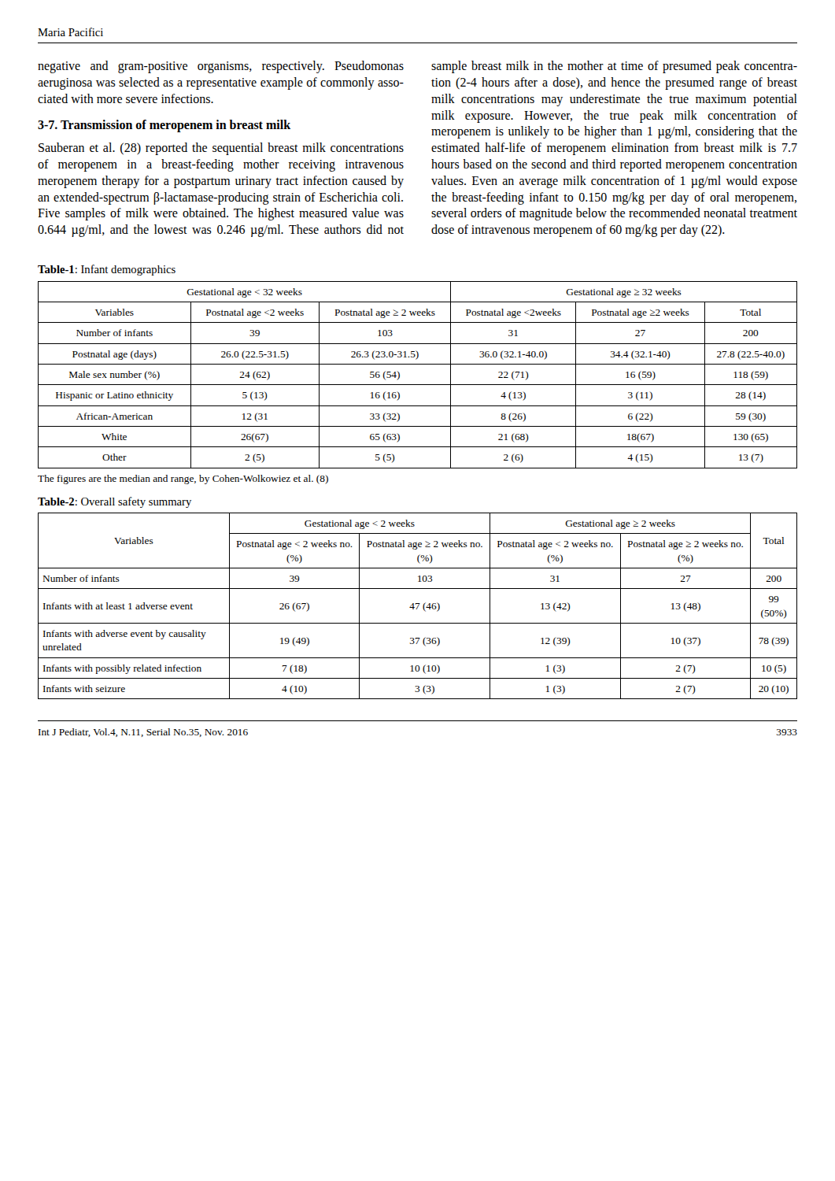Maria Pacifici
negative and gram-positive organisms, respectively. Pseudomonas aeruginosa was selected as a representative example of commonly associated with more severe infections.
3-7. Transmission of meropenem in breast milk
Sauberan et al. (28) reported the sequential breast milk concentrations of meropenem in a breast-feeding mother receiving intravenous meropenem therapy for a postpartum urinary tract infection caused by an extended-spectrum β-lactamase-producing strain of Escherichia coli. Five samples of milk were obtained. The highest measured value was 0.644 µg/ml, and the lowest was 0.246 µg/ml. These authors did not sample breast milk in the mother at time of presumed peak concentration (2-4 hours after a dose), and hence the presumed range of breast milk concentrations may underestimate the true maximum potential milk exposure. However, the true peak milk concentration of meropenem is unlikely to be higher than 1 µg/ml, considering that the estimated half-life of meropenem elimination from breast milk is 7.7 hours based on the second and third reported meropenem concentration values. Even an average milk concentration of 1 µg/ml would expose the breast-feeding infant to 0.150 mg/kg per day of oral meropenem, several orders of magnitude below the recommended neonatal treatment dose of intravenous meropenem of 60 mg/kg per day (22).
Table-1: Infant demographics
| Gestational age < 32 weeks | Gestational age ≥ 32 weeks |
| --- | --- |
| Variables | Postnatal age <2 weeks | Postnatal age ≥ 2 weeks | Postnatal age <2weeks | Postnatal age ≥2 weeks | Total |
| Number of infants | 39 | 103 | 31 | 27 | 200 |
| Postnatal age (days) | 26.0 (22.5-31.5) | 26.3 (23.0-31.5) | 36.0 (32.1-40.0) | 34.4 (32.1-40) | 27.8 (22.5-40.0) |
| Male sex number (%) | 24 (62) | 56 (54) | 22 (71) | 16 (59) | 118 (59) |
| Hispanic or Latino ethnicity | 5 (13) | 16 (16) | 4 (13) | 3 (11) | 28 (14) |
| African-American | 12 (31 | 33 (32) | 8 (26) | 6 (22) | 59 (30) |
| White | 26(67) | 65 (63) | 21 (68) | 18(67) | 130 (65) |
| Other | 2 (5) | 5 (5) | 2 (6) | 4 (15) | 13 (7) |
The figures are the median and range, by Cohen-Wolkowiez et al. (8)
Table-2: Overall safety summary
| Variables | Gestational age < 2 weeks | Gestational age ≥ 2 weeks | Total |
| --- | --- | --- | --- |
| Postnatal age < 2 weeks no. (%) | Postnatal age ≥ 2 weeks no. (%) | Postnatal age < 2 weeks no. (%) | Postnatal age ≥ 2 weeks no. (%) |
| Number of infants | 39 | 103 | 31 | 27 | 200 |
| Infants with at least 1 adverse event | 26 (67) | 47 (46) | 13 (42) | 13 (48) | 99 (50%) |
| Infants with adverse event by causality unrelated | 19 (49) | 37 (36) | 12 (39) | 10 (37) | 78 (39) |
| Infants with possibly related infection | 7 (18) | 10 (10) | 1 (3) | 2 (7) | 10 (5) |
| Infants with seizure | 4 (10) | 3 (3) | 1 (3) | 2 (7) | 20 (10) |
Int J Pediatr, Vol.4, N.11, Serial No.35, Nov. 2016 3933